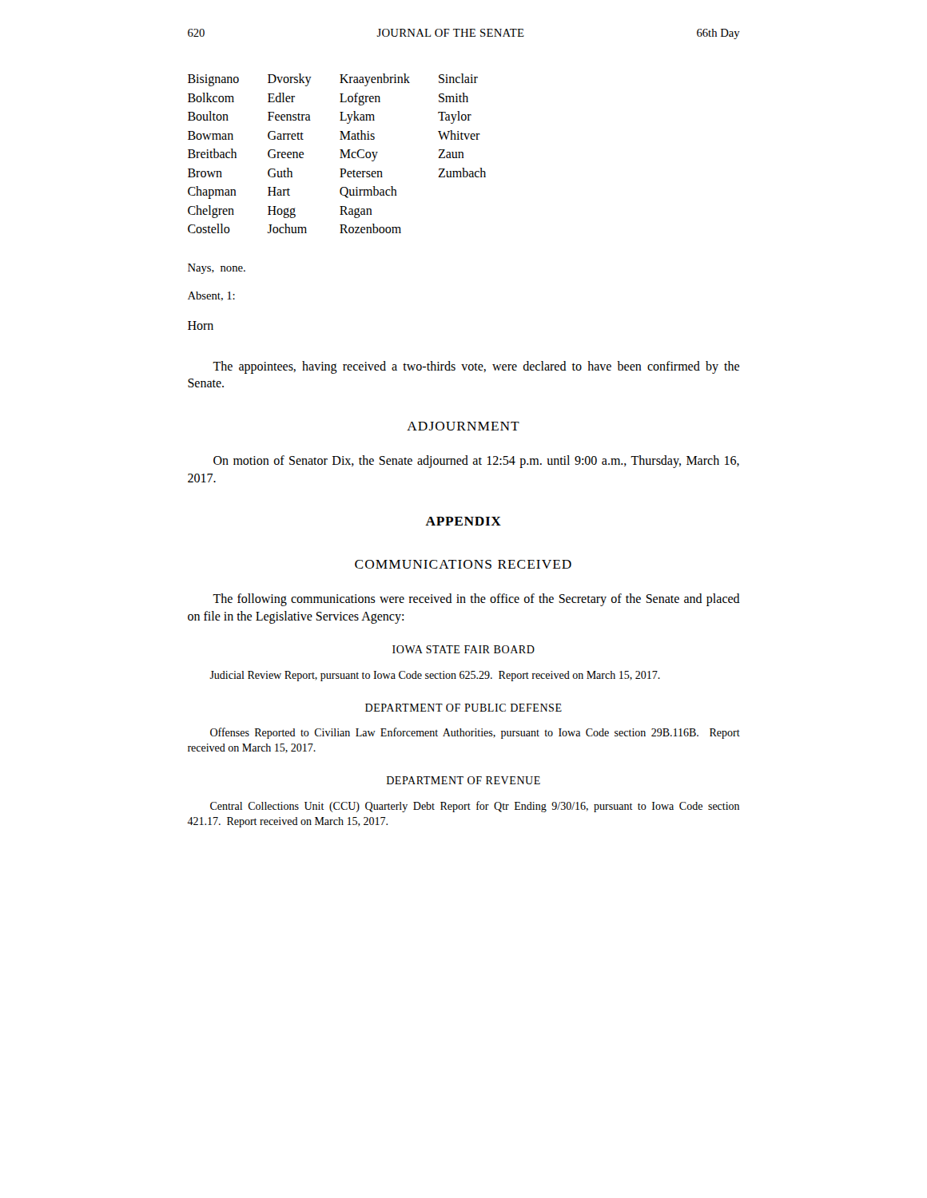620 JOURNAL OF THE SENATE 66th Day
| Bisignano | Dvorsky | Kraayenbrink | Sinclair |
| Bolkcom | Edler | Lofgren | Smith |
| Boulton | Feenstra | Lykam | Taylor |
| Bowman | Garrett | Mathis | Whitver |
| Breitbach | Greene | McCoy | Zaun |
| Brown | Guth | Petersen | Zumbach |
| Chapman | Hart | Quirmbach | |
| Chelgren | Hogg | Ragan | |
| Costello | Jochum | Rozenboom | |
Nays, none.
Absent, 1:
Horn
The appointees, having received a two-thirds vote, were declared to have been confirmed by the Senate.
ADJOURNMENT
On motion of Senator Dix, the Senate adjourned at 12:54 p.m. until 9:00 a.m., Thursday, March 16, 2017.
APPENDIX
COMMUNICATIONS RECEIVED
The following communications were received in the office of the Secretary of the Senate and placed on file in the Legislative Services Agency:
IOWA STATE FAIR BOARD
Judicial Review Report, pursuant to Iowa Code section 625.29. Report received on March 15, 2017.
DEPARTMENT OF PUBLIC DEFENSE
Offenses Reported to Civilian Law Enforcement Authorities, pursuant to Iowa Code section 29B.116B. Report received on March 15, 2017.
DEPARTMENT OF REVENUE
Central Collections Unit (CCU) Quarterly Debt Report for Qtr Ending 9/30/16, pursuant to Iowa Code section 421.17. Report received on March 15, 2017.